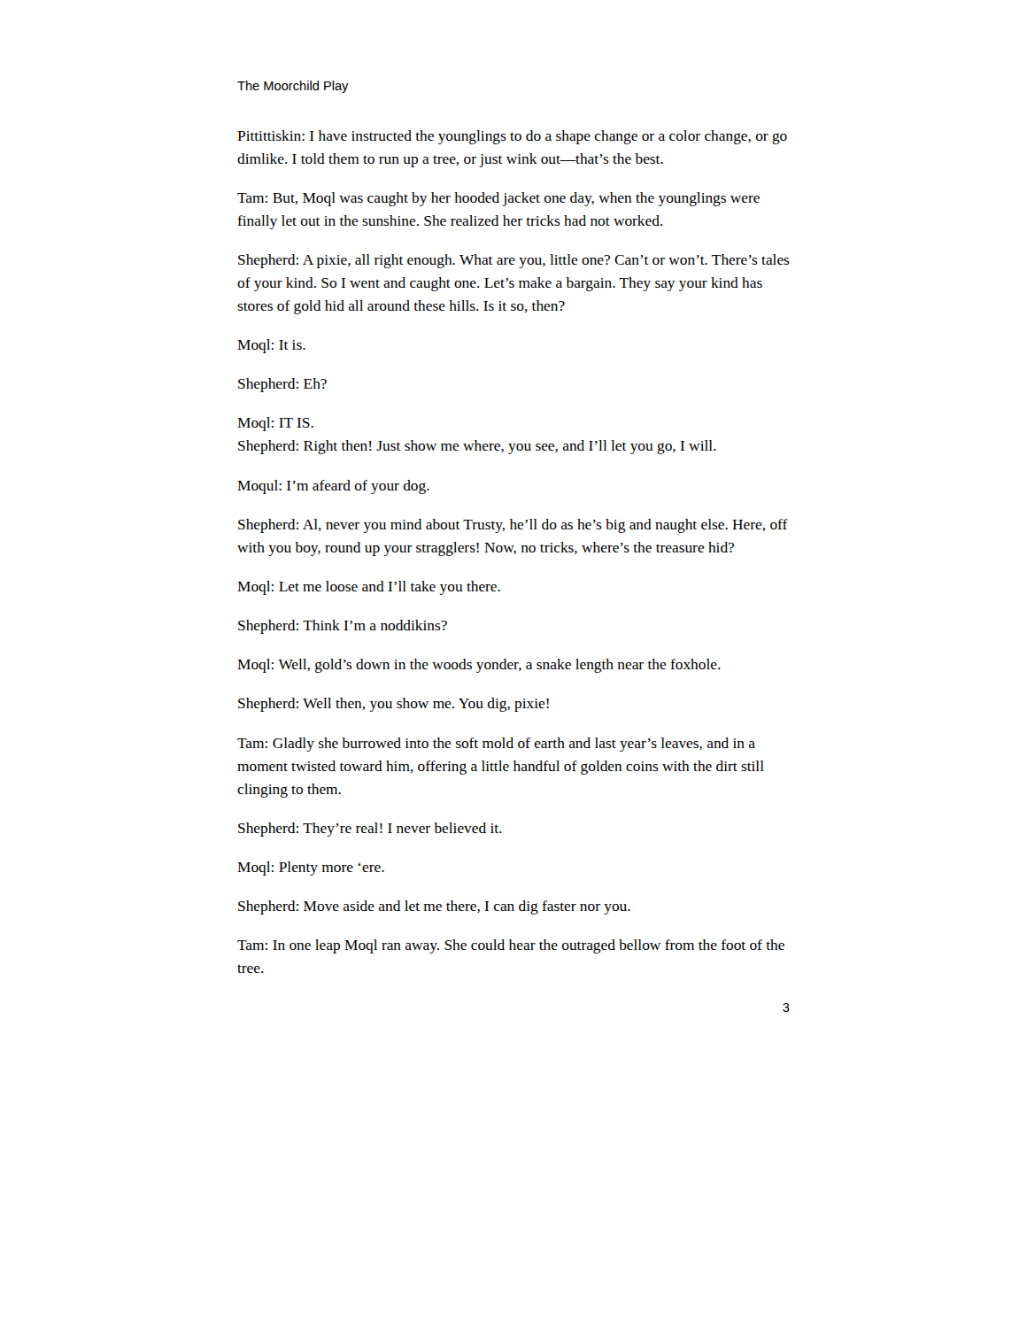The Moorchild Play
Pittittiskin: I have instructed the younglings to do a shape change or a color change, or go dimlike. I told them to run up a tree, or just wink out—that’s the best.
Tam: But, Moql was caught by her hooded jacket one day, when the younglings were finally let out in the sunshine. She realized her tricks had not worked.
Shepherd: A pixie, all right enough. What are you, little one? Can’t or won’t. There’s tales of your kind. So I went and caught one. Let’s make a bargain. They say your kind has stores of gold hid all around these hills. Is it so, then?
Moql: It is.
Shepherd: Eh?
Moql: IT IS.
Shepherd: Right then! Just show me where, you see, and I’ll let you go, I will.
Moqul: I’m afeard of your dog.
Shepherd: Al, never you mind about Trusty, he’ll do as he’s big and naught else. Here, off with you boy, round up your stragglers! Now, no tricks, where’s the treasure hid?
Moql: Let me loose and I’ll take you there.
Shepherd: Think I’m a noddikins?
Moql: Well, gold’s down in the woods yonder, a snake length near the foxhole.
Shepherd: Well then, you show me. You dig, pixie!
Tam: Gladly she burrowed into the soft mold of earth and last year’s leaves, and in a moment twisted toward him, offering a little handful of golden coins with the dirt still clinging to them.
Shepherd: They’re real! I never believed it.
Moql: Plenty more ‘ere.
Shepherd: Move aside and let me there, I can dig faster nor you.
Tam: In one leap Moql ran away. She could hear the outraged bellow from the foot of the tree.
3